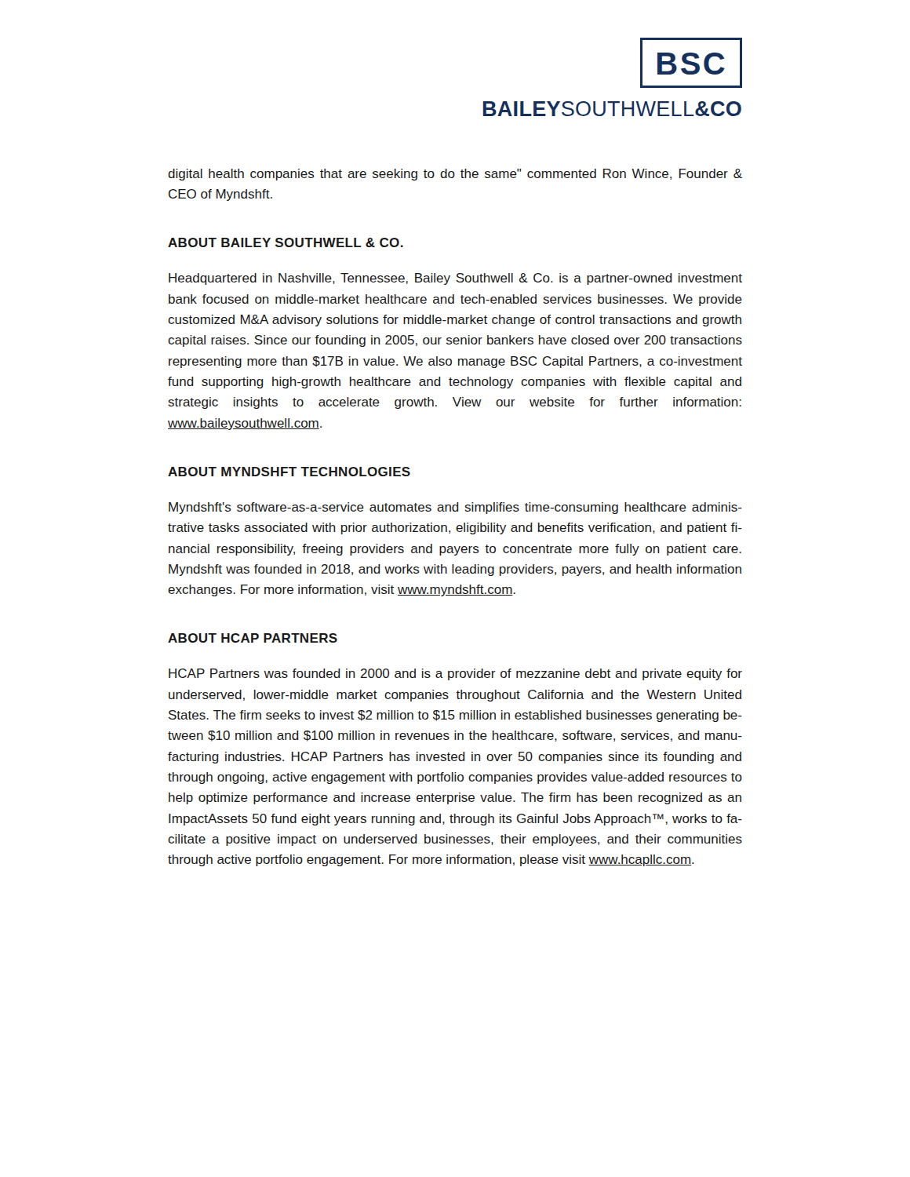BSC
BAILEY SOUTHWELL&CO
digital health companies that are seeking to do the same" commented Ron Wince, Founder & CEO of Myndshft.
About Bailey Southwell & Co.
Headquartered in Nashville, Tennessee, Bailey Southwell & Co. is a partner-owned investment bank focused on middle-market healthcare and tech-enabled services businesses. We provide customized M&A advisory solutions for middle-market change of control transactions and growth capital raises. Since our founding in 2005, our senior bankers have closed over 200 transactions representing more than $17B in value. We also manage BSC Capital Partners, a co-investment fund supporting high-growth healthcare and technology companies with flexible capital and strategic insights to accelerate growth. View our website for further information: www.baileysouthwell.com.
About Myndshft Technologies
Myndshft's software-as-a-service automates and simplifies time-consuming healthcare administrative tasks associated with prior authorization, eligibility and benefits verification, and patient financial responsibility, freeing providers and payers to concentrate more fully on patient care. Myndshft was founded in 2018, and works with leading providers, payers, and health information exchanges. For more information, visit www.myndshft.com.
About HCAP Partners
HCAP Partners was founded in 2000 and is a provider of mezzanine debt and private equity for underserved, lower-middle market companies throughout California and the Western United States. The firm seeks to invest $2 million to $15 million in established businesses generating between $10 million and $100 million in revenues in the healthcare, software, services, and manufacturing industries. HCAP Partners has invested in over 50 companies since its founding and through ongoing, active engagement with portfolio companies provides value-added resources to help optimize performance and increase enterprise value. The firm has been recognized as an ImpactAssets 50 fund eight years running and, through its Gainful Jobs Approach™, works to facilitate a positive impact on underserved businesses, their employees, and their communities through active portfolio engagement. For more information, please visit www.hcapllc.com.